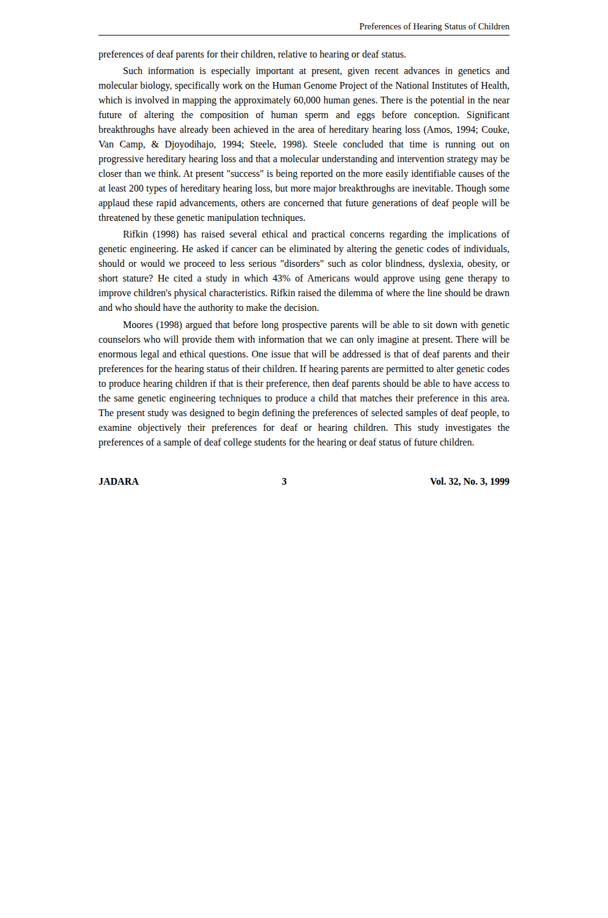Preferences of Hearing Status of Children
preferences of deaf parents for their children, relative to hearing or deaf status.
Such information is especially important at present, given recent advances in genetics and molecular biology, specifically work on the Human Genome Project of the National Institutes of Health, which is involved in mapping the approximately 60,000 human genes. There is the potential in the near future of altering the composition of human sperm and eggs before conception. Significant breakthroughs have already been achieved in the area of hereditary hearing loss (Amos, 1994; Couke, Van Camp, & Djoyodihajo, 1994; Steele, 1998). Steele concluded that time is running out on progressive hereditary hearing loss and that a molecular understanding and intervention strategy may be closer than we think. At present "success" is being reported on the more easily identifiable causes of the at least 200 types of hereditary hearing loss, but more major breakthroughs are inevitable. Though some applaud these rapid advancements, others are concerned that future generations of deaf people will be threatened by these genetic manipulation techniques.
Rifkin (1998) has raised several ethical and practical concerns regarding the implications of genetic engineering. He asked if cancer can be eliminated by altering the genetic codes of individuals, should or would we proceed to less serious "disorders" such as color blindness, dyslexia, obesity, or short stature? He cited a study in which 43% of Americans would approve using gene therapy to improve children's physical characteristics. Rifkin raised the dilemma of where the line should be drawn and who should have the authority to make the decision.
Moores (1998) argued that before long prospective parents will be able to sit down with genetic counselors who will provide them with information that we can only imagine at present. There will be enormous legal and ethical questions. One issue that will be addressed is that of deaf parents and their preferences for the hearing status of their children. If hearing parents are permitted to alter genetic codes to produce hearing children if that is their preference, then deaf parents should be able to have access to the same genetic engineering techniques to produce a child that matches their preference in this area. The present study was designed to begin defining the preferences of selected samples of deaf people, to examine objectively their preferences for deaf or hearing children. This study investigates the preferences of a sample of deaf college students for the hearing or deaf status of future children.
JADARA 3 Vol. 32, No. 3, 1999